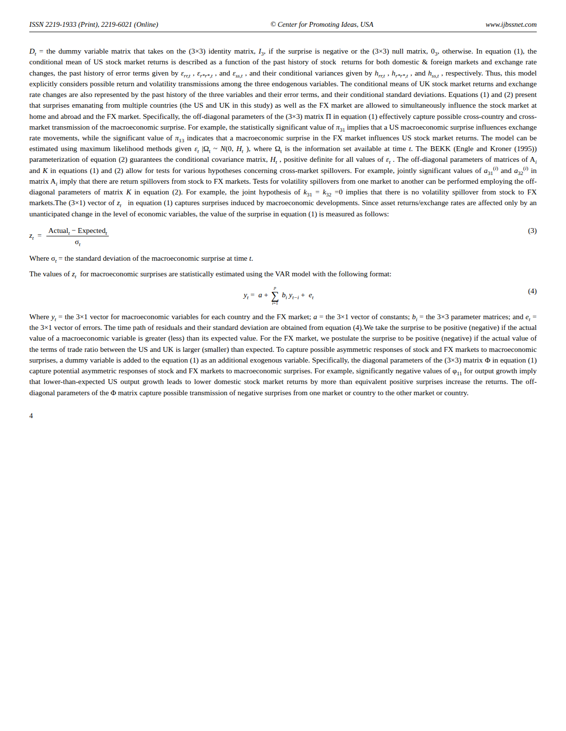ISSN 2219-1933 (Print), 2219-6021 (Online) © Center for Promoting Ideas, USA www.ijbssnet.com
Dt = the dummy variable matrix that takes on the (3×3) identity matrix, I3, if the surprise is negative or the (3×3) null matrix, 03, otherwise. In equation (1), the conditional mean of US stock market returns is described as a function of the past history of stock returns for both domestic & foreign markets and exchange rate changes, the past history of error terms given by εrr,t , εr*r*,t , and εss,t , and their conditional variances given by hrr,t , hr*r*,t , and hss,t , respectively. Thus, this model explicitly considers possible return and volatility transmissions among the three endogenous variables. The conditional means of UK stock market returns and exchange rate changes are also represented by the past history of the three variables and their error terms, and their conditional standard deviations. Equations (1) and (2) present that surprises emanating from multiple countries (the US and UK in this study) as well as the FX market are allowed to simultaneously influence the stock market at home and abroad and the FX market. Specifically, the off-diagonal parameters of the (3×3) matrix Π in equation (1) effectively capture possible cross-country and cross-market transmission of the macroeconomic surprise. For example, the statistically significant value of π31 implies that a US macroeconomic surprise influences exchange rate movements, while the significant value of π13 indicates that a macroeconomic surprise in the FX market influences US stock market returns. The model can be estimated using maximum likelihood methods given εt |Ωt ~ N(0, Ht ), where Ωt is the information set available at time t. The BEKK (Engle and Kroner (1995)) parameterization of equation (2) guarantees the conditional covariance matrix, Ht , positive definite for all values of εt . The off-diagonal parameters of matrices of Ai and K in equations (1) and (2) allow for tests for various hypotheses concerning cross-market spillovers. For example, jointly significant values of a31(i) and a32(i) in matrix Ai imply that there are return spillovers from stock to FX markets. Tests for volatility spillovers from one market to another can be performed employing the off-diagonal parameters of matrix K in equation (2). For example, the joint hypothesis of k31 = k32 =0 implies that there is no volatility spillover from stock to FX markets.The (3×1) vector of zt in equation (1) captures surprises induced by macroeconomic developments. Since asset returns/exchange rates are affected only by an unanticipated change in the level of economic variables, the value of the surprise in equation (1) is measured as follows:
(3) zt = Actualt − Expectedt σt
Where σt = the standard deviation of the macroeconomic surprise at time t.
The values of zt for macroeconomic surprises are statistically estimated using the VAR model with the following format:
(4) yt = a + p ∑ i=1 bi yt−i + et
Where yt = the 3×1 vector for macroeconomic variables for each country and the FX market; a = the 3×1 vector of constants; bi = the 3×3 parameter matrices; and et = the 3×1 vector of errors. The time path of residuals and their standard deviation are obtained from equation (4).We take the surprise to be positive (negative) if the actual value of a macroeconomic variable is greater (less) than its expected value. For the FX market, we postulate the surprise to be positive (negative) if the actual value of the terms of trade ratio between the US and UK is larger (smaller) than expected. To capture possible asymmetric responses of stock and FX markets to macroeconomic surprises, a dummy variable is added to the equation (1) as an additional exogenous variable. Specifically, the diagonal parameters of the (3×3) matrix Φ in equation (1) capture potential asymmetric responses of stock and FX markets to macroeconomic surprises. For example, significantly negative values of φ11 for output growth imply that lower-than-expected US output growth leads to lower domestic stock market returns by more than equivalent positive surprises increase the returns. The off-diagonal parameters of the Φ matrix capture possible transmission of negative surprises from one market or country to the other market or country.
4